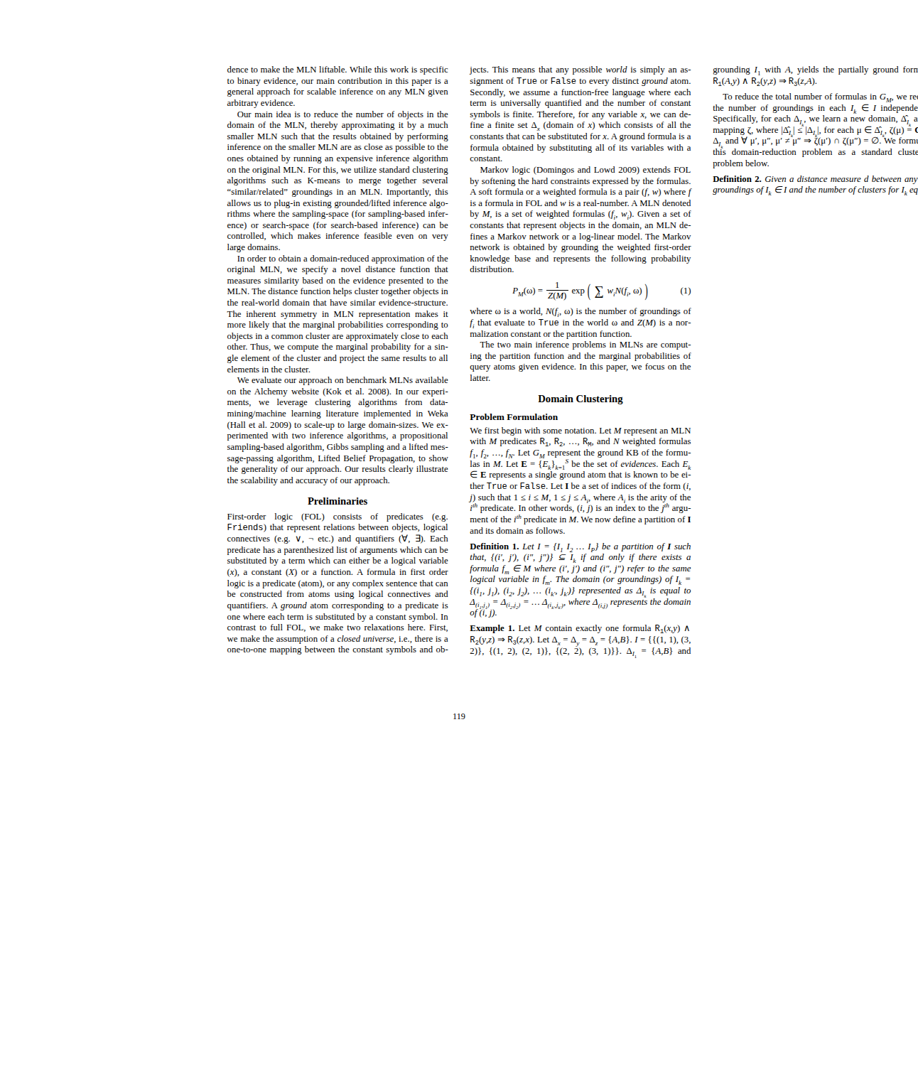dence to make the MLN liftable. While this work is specific to binary evidence, our main contribution in this paper is a general approach for scalable inference on any MLN given arbitrary evidence.
Our main idea is to reduce the number of objects in the domain of the MLN, thereby approximating it by a much smaller MLN such that the results obtained by performing inference on the smaller MLN are as close as possible to the ones obtained by running an expensive inference algorithm on the original MLN. For this, we utilize standard clustering algorithms such as K-means to merge together several “similar/related” groundings in an MLN. Importantly, this allows us to plug-in existing grounded/lifted inference algorithms where the sampling-space (for sampling-based inference) or search-space (for search-based inference) can be controlled, which makes inference feasible even on very large domains.
In order to obtain a domain-reduced approximation of the original MLN, we specify a novel distance function that measures similarity based on the evidence presented to the MLN. The distance function helps cluster together objects in the real-world domain that have similar evidence-structure. The inherent symmetry in MLN representation makes it more likely that the marginal probabilities corresponding to objects in a common cluster are approximately close to each other. Thus, we compute the marginal probability for a single element of the cluster and project the same results to all elements in the cluster.
We evaluate our approach on benchmark MLNs available on the Alchemy website (Kok et al. 2008). In our experiments, we leverage clustering algorithms from data-mining/machine learning literature implemented in Weka (Hall et al. 2009) to scale-up to large domain-sizes. We experimented with two inference algorithms, a propositional sampling-based algorithm, Gibbs sampling and a lifted message-passing algorithm, Lifted Belief Propagation, to show the generality of our approach. Our results clearly illustrate the scalability and accuracy of our approach.
Preliminaries
First-order logic (FOL) consists of predicates (e.g. Friends) that represent relations between objects, logical connectives (e.g. ∨, ¬ etc.) and quantifiers (∀, ∃). Each predicate has a parenthesized list of arguments which can be substituted by a term which can either be a logical variable (x), a constant (X) or a function. A formula in first order logic is a predicate (atom), or any complex sentence that can be constructed from atoms using logical connectives and quantifiers. A ground atom corresponding to a predicate is one where each term is substituted by a constant symbol. In contrast to full FOL, we make two relaxations here. First, we make the assumption of a closed universe, i.e., there is a one-to-one mapping between the constant symbols and objects. This means that any possible world is simply an assignment of True or False to every distinct ground atom. Secondly, we assume a function-free language where each term is universally quantified and the number of constant symbols is finite. Therefore, for any variable x, we can define a finite set Δx (domain of x) which consists of all the constants that can be substituted for x. A ground formula is a formula obtained by substituting all of its variables with a constant.
Markov logic (Domingos and Lowd 2009) extends FOL by softening the hard constraints expressed by the formulas. A soft formula or a weighted formula is a pair (f, w) where f is a formula in FOL and w is a real-number. A MLN denoted by M, is a set of weighted formulas (fi, wi). Given a set of constants that represent objects in the domain, an MLN defines a Markov network or a log-linear model. The Markov network is obtained by grounding the weighted first-order knowledge base and represents the following probability distribution.
PM(ω) = 1 Z(M) exp ( ∑i wiN(fi, ω) ) (1)
where ω is a world, N(fi, ω) is the number of groundings of fi that evaluate to True in the world ω and Z(M) is a normalization constant or the partition function.
The two main inference problems in MLNs are computing the partition function and the marginal probabilities of query atoms given evidence. In this paper, we focus on the latter.
Domain Clustering
Problem Formulation
We first begin with some notation. Let M represent an MLN with M predicates R1, R2, …, RM, and N weighted formulas f1, f2, …, fN. Let GM represent the ground KB of the formulas in M. Let E = {Ek}k=1S be the set of evidences. Each Ek ∈ E represents a single ground atom that is known to be either True or False. Let I be a set of indices of the form (i, j) such that 1 ≤ i ≤ M, 1 ≤ j ≤ Ai, where Ai is the arity of the ith predicate. In other words, (i, j) is an index to the jth argument of the ith predicate in M. We now define a partition of I and its domain as follows.
Definition 1. Let I = {I1 I2 … IP} be a partition of I such that, {(i′, j′), (i″, j″)} ⊆ Ik if and only if there exists a formula fm ∈ M where (i′, j′) and (i″, j″) refer to the same logical variable in fm. The domain (or groundings) of Ik = {(i1, j1), (i2, j2), … (ik′, jk′)} represented as ΔIk is equal to Δ(i1,j1) = Δ(i2,j2) = … Δ(ik′,jk′), where Δ(i,j) represents the domain of (i, j).
Example 1. Let M contain exactly one formula R1(x,y) ∧ R2(y,z) ⇒ R3(z,x). Let Δx = Δy = Δz = {A,B}. I = {{(1, 1), (3, 2)}, {(1, 2), (2, 1)}, {(2, 2), (3, 1)}}. ΔI1 = {A,B} and grounding I1 with A, yields the partially ground formula, R1(A,y) ∧ R2(y,z) ⇒ R3(z,A).
To reduce the total number of formulas in GM, we reduce the number of groundings in each Ik ∈ I independently. Specifically, for each ΔIk, we learn a new domain, Δ̂Ik and a mapping ζ, where |Δ̂Ik| ≤ |ΔIk|, for each μ ∈ Δ̂Ik, ζ(μ) = C′ ⊆ ΔIk and ∀ μ′, μ″, μ′ ≠ μ″ ⇒ ζ(μ′) ∩ ζ(μ″) = ∅. We formulate this domain-reduction problem as a standard clustering problem below.
Definition 2. Given a distance measure d between any two groundings of Ik ∈ I and the number of clusters for Ik equal
119